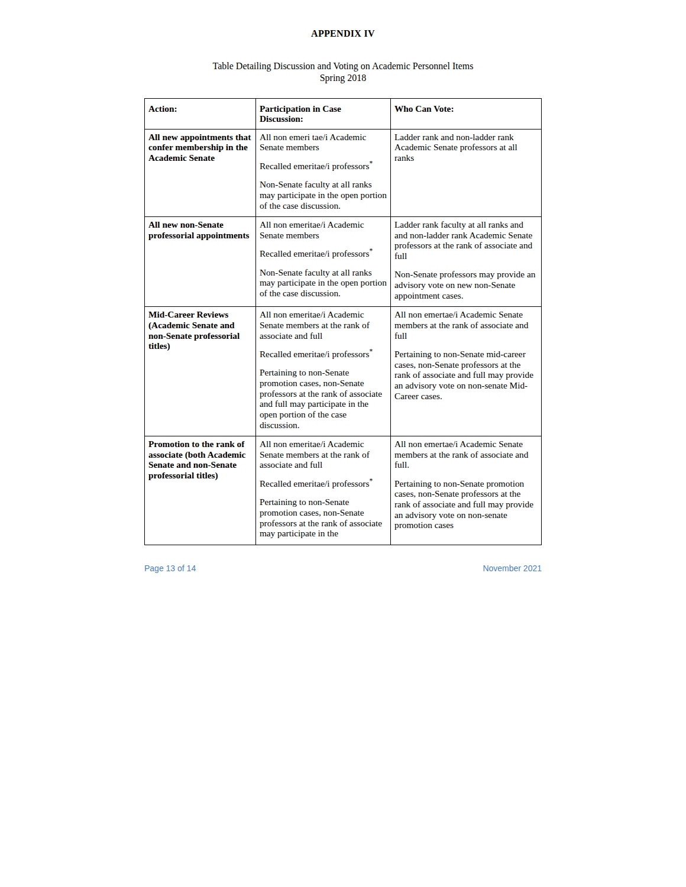APPENDIX IV
Table Detailing Discussion and Voting on Academic Personnel Items
Spring 2018
| Action: | Participation in Case Discussion: | Who Can Vote: |
| --- | --- | --- |
| All new appointments that confer membership in the Academic Senate | All non emeri tae/i Academic Senate members Recalled emeritae/i professors * Non-Senate faculty at all ranks may participate in the open portion of the case discussion. | Ladder rank and non-ladder rank Academic Senate professors at all ranks |
| All new non-Senate professorial appointments | All non emeritae/i Academic Senate members Recalled emeritae/i professors * Non-Senate faculty at all ranks may participate in the open portion of the case discussion. | Ladder rank faculty at all ranks and and non-ladder rank Academic Senate professors at the rank of associate and full Non-Senate professors may provide an advisory vote on new non-Senate appointment cases. |
| Mid-Career Reviews (Academic Senate and non-Senate professorial titles) | All non emeritae/i Academic Senate members at the rank of associate and full Recalled emeritae/i professors * Pertaining to non-Senate promotion cases, non-Senate professors at the rank of associate and full may participate in the open portion of the case discussion. | All non emertae/i Academic Senate members at the rank of associate and full Pertaining to non-Senate mid-career cases, non-Senate professors at the rank of associate and full may provide an advisory vote on non-senate Mid-Career cases. |
| Promotion to the rank of associate (both Academic Senate and non-Senate professorial titles) | All non emeritae/i Academic Senate members at the rank of associate and full Recalled emeritae/i professors * Pertaining to non-Senate promotion cases, non-Senate professors at the rank of associate may participate in the | All non emertae/i Academic Senate members at the rank of associate and full. Pertaining to non-Senate promotion cases, non-Senate professors at the rank of associate and full may provide an advisory vote on non-senate promotion cases |
Page 13 of 14 November 2021